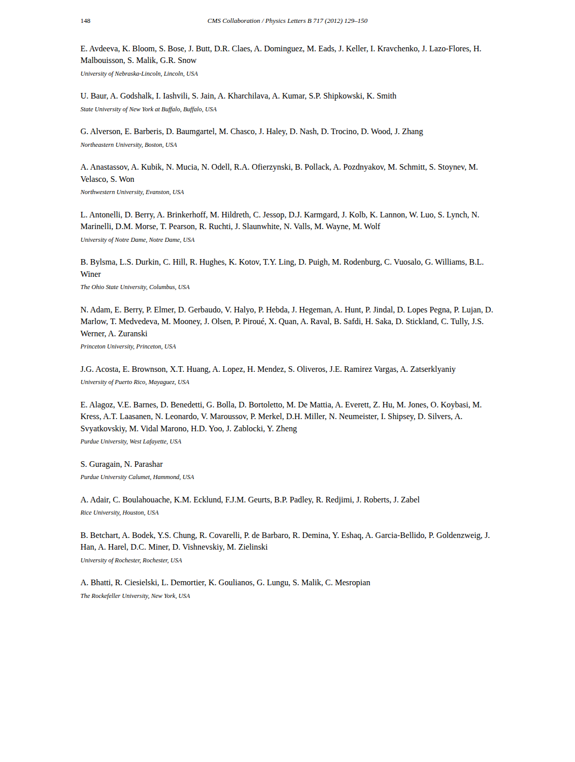148 CMS Collaboration / Physics Letters B 717 (2012) 129–150
E. Avdeeva, K. Bloom, S. Bose, J. Butt, D.R. Claes, A. Dominguez, M. Eads, J. Keller, I. Kravchenko, J. Lazo-Flores, H. Malbouisson, S. Malik, G.R. Snow
University of Nebraska-Lincoln, Lincoln, USA
U. Baur, A. Godshalk, I. Iashvili, S. Jain, A. Kharchilava, A. Kumar, S.P. Shipkowski, K. Smith
State University of New York at Buffalo, Buffalo, USA
G. Alverson, E. Barberis, D. Baumgartel, M. Chasco, J. Haley, D. Nash, D. Trocino, D. Wood, J. Zhang
Northeastern University, Boston, USA
A. Anastassov, A. Kubik, N. Mucia, N. Odell, R.A. Ofierzynski, B. Pollack, A. Pozdnyakov, M. Schmitt, S. Stoynev, M. Velasco, S. Won
Northwestern University, Evanston, USA
L. Antonelli, D. Berry, A. Brinkerhoff, M. Hildreth, C. Jessop, D.J. Karmgard, J. Kolb, K. Lannon, W. Luo, S. Lynch, N. Marinelli, D.M. Morse, T. Pearson, R. Ruchti, J. Slaunwhite, N. Valls, M. Wayne, M. Wolf
University of Notre Dame, Notre Dame, USA
B. Bylsma, L.S. Durkin, C. Hill, R. Hughes, K. Kotov, T.Y. Ling, D. Puigh, M. Rodenburg, C. Vuosalo, G. Williams, B.L. Winer
The Ohio State University, Columbus, USA
N. Adam, E. Berry, P. Elmer, D. Gerbaudo, V. Halyo, P. Hebda, J. Hegeman, A. Hunt, P. Jindal, D. Lopes Pegna, P. Lujan, D. Marlow, T. Medvedeva, M. Mooney, J. Olsen, P. Piroué, X. Quan, A. Raval, B. Safdi, H. Saka, D. Stickland, C. Tully, J.S. Werner, A. Zuranski
Princeton University, Princeton, USA
J.G. Acosta, E. Brownson, X.T. Huang, A. Lopez, H. Mendez, S. Oliveros, J.E. Ramirez Vargas, A. Zatserklyaniy
University of Puerto Rico, Mayaguez, USA
E. Alagoz, V.E. Barnes, D. Benedetti, G. Bolla, D. Bortoletto, M. De Mattia, A. Everett, Z. Hu, M. Jones, O. Koybasi, M. Kress, A.T. Laasanen, N. Leonardo, V. Maroussov, P. Merkel, D.H. Miller, N. Neumeister, I. Shipsey, D. Silvers, A. Svyatkovskiy, M. Vidal Marono, H.D. Yoo, J. Zablocki, Y. Zheng
Purdue University, West Lafayette, USA
S. Guragain, N. Parashar
Purdue University Calumet, Hammond, USA
A. Adair, C. Boulahouache, K.M. Ecklund, F.J.M. Geurts, B.P. Padley, R. Redjimi, J. Roberts, J. Zabel
Rice University, Houston, USA
B. Betchart, A. Bodek, Y.S. Chung, R. Covarelli, P. de Barbaro, R. Demina, Y. Eshaq, A. Garcia-Bellido, P. Goldenzweig, J. Han, A. Harel, D.C. Miner, D. Vishnevskiy, M. Zielinski
University of Rochester, Rochester, USA
A. Bhatti, R. Ciesielski, L. Demortier, K. Goulianos, G. Lungu, S. Malik, C. Mesropian
The Rockefeller University, New York, USA